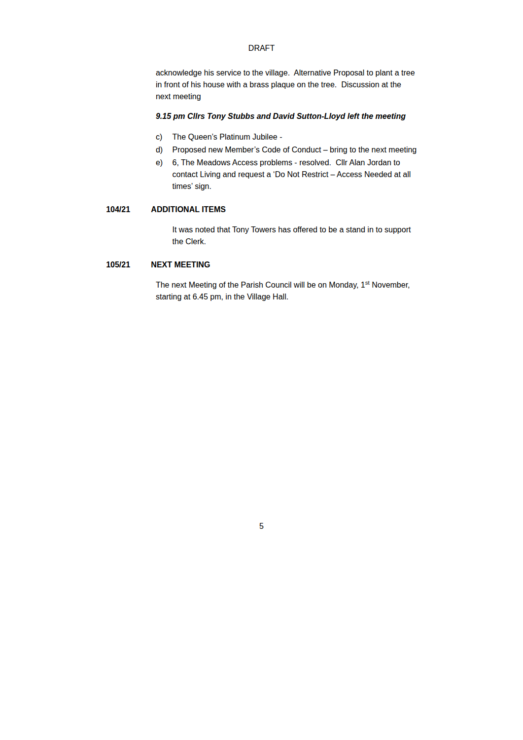DRAFT
acknowledge his service to the village. Alternative Proposal to plant a tree in front of his house with a brass plaque on the tree. Discussion at the next meeting
9.15 pm Cllrs Tony Stubbs and David Sutton-Lloyd left the meeting
c) The Queen’s Platinum Jubilee -
d) Proposed new Member’s Code of Conduct – bring to the next meeting
e) 6, The Meadows Access problems - resolved. Cllr Alan Jordan to contact Living and request a ‘Do Not Restrict – Access Needed at all times’ sign.
104/21 ADDITIONAL ITEMS
It was noted that Tony Towers has offered to be a stand in to support the Clerk.
105/21 NEXT MEETING
The next Meeting of the Parish Council will be on Monday, 1st November, starting at 6.45 pm, in the Village Hall.
5